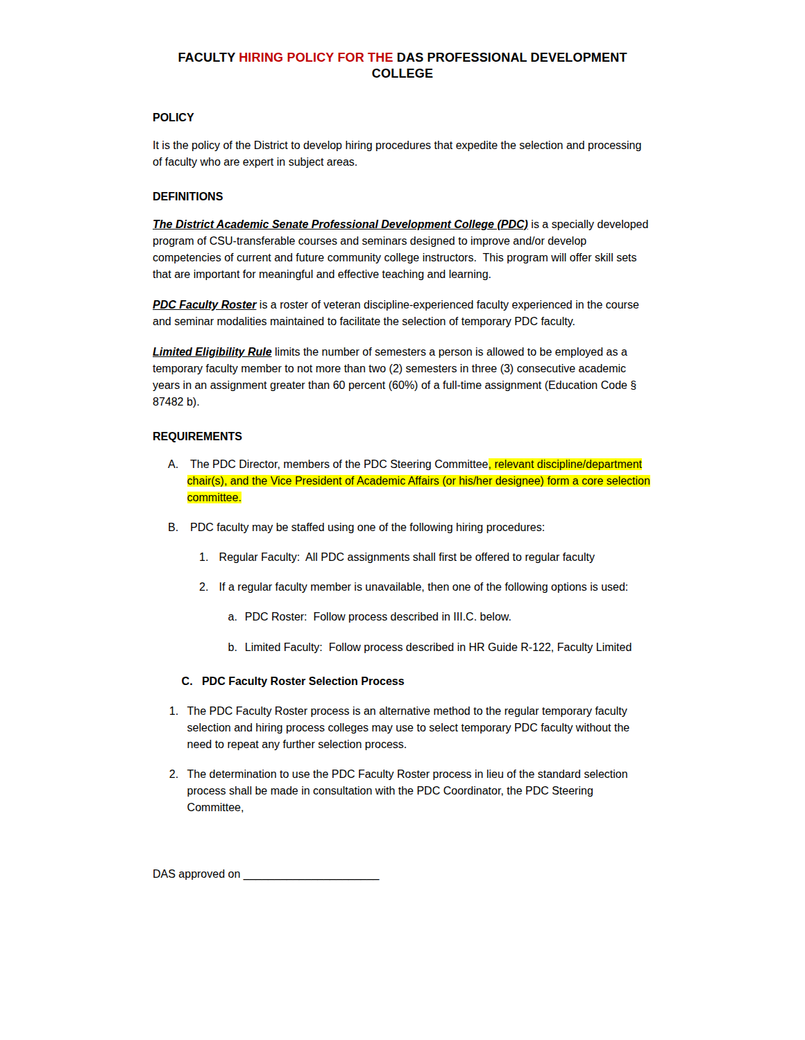FACULTY HIRING POLICY FOR THE DAS PROFESSIONAL DEVELOPMENT COLLEGE
POLICY
It is the policy of the District to develop hiring procedures that expedite the selection and processing of faculty who are expert in subject areas.
DEFINITIONS
The District Academic Senate Professional Development College (PDC) is a specially developed program of CSU-transferable courses and seminars designed to improve and/or develop competencies of current and future community college instructors. This program will offer skill sets that are important for meaningful and effective teaching and learning.
PDC Faculty Roster is a roster of veteran discipline-experienced faculty experienced in the course and seminar modalities maintained to facilitate the selection of temporary PDC faculty.
Limited Eligibility Rule limits the number of semesters a person is allowed to be employed as a temporary faculty member to not more than two (2) semesters in three (3) consecutive academic years in an assignment greater than 60 percent (60%) of a full-time assignment (Education Code § 87482 b).
REQUIREMENTS
The PDC Director, members of the PDC Steering Committee, relevant discipline/department chair(s), and the Vice President of Academic Affairs (or his/her designee) form a core selection committee.
PDC faculty may be staffed using one of the following hiring procedures:
Regular Faculty: All PDC assignments shall first be offered to regular faculty
If a regular faculty member is unavailable, then one of the following options is used:
PDC Roster: Follow process described in III.C. below.
Limited Faculty: Follow process described in HR Guide R-122, Faculty Limited
C. PDC Faculty Roster Selection Process
The PDC Faculty Roster process is an alternative method to the regular temporary faculty selection and hiring process colleges may use to select temporary PDC faculty without the need to repeat any further selection process.
The determination to use the PDC Faculty Roster process in lieu of the standard selection process shall be made in consultation with the PDC Coordinator, the PDC Steering Committee,
DAS approved on ______________________